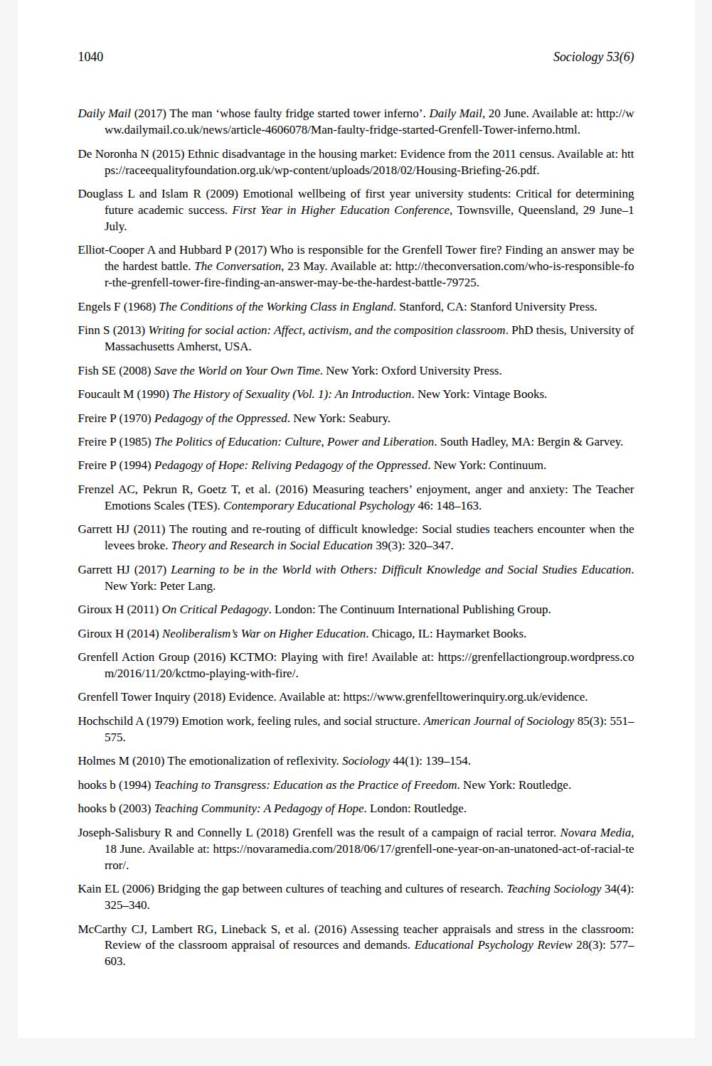1040 Sociology 53(6)
Daily Mail (2017) The man ‘whose faulty fridge started tower inferno’. Daily Mail, 20 June. Available at: http://www.dailymail.co.uk/news/article-4606078/Man-faulty-fridge-started-Grenfell-Tower-inferno.html.
De Noronha N (2015) Ethnic disadvantage in the housing market: Evidence from the 2011 census. Available at: https://raceequalityfoundation.org.uk/wp-content/uploads/2018/02/Housing-Briefing-26.pdf.
Douglass L and Islam R (2009) Emotional wellbeing of first year university students: Critical for determining future academic success. First Year in Higher Education Conference, Townsville, Queensland, 29 June–1 July.
Elliot-Cooper A and Hubbard P (2017) Who is responsible for the Grenfell Tower fire? Finding an answer may be the hardest battle. The Conversation, 23 May. Available at: http://theconversation.com/who-is-responsible-for-the-grenfell-tower-fire-finding-an-answer-may-be-the-hardest-battle-79725.
Engels F (1968) The Conditions of the Working Class in England. Stanford, CA: Stanford University Press.
Finn S (2013) Writing for social action: Affect, activism, and the composition classroom. PhD thesis, University of Massachusetts Amherst, USA.
Fish SE (2008) Save the World on Your Own Time. New York: Oxford University Press.
Foucault M (1990) The History of Sexuality (Vol. 1): An Introduction. New York: Vintage Books.
Freire P (1970) Pedagogy of the Oppressed. New York: Seabury.
Freire P (1985) The Politics of Education: Culture, Power and Liberation. South Hadley, MA: Bergin & Garvey.
Freire P (1994) Pedagogy of Hope: Reliving Pedagogy of the Oppressed. New York: Continuum.
Frenzel AC, Pekrun R, Goetz T, et al. (2016) Measuring teachers’ enjoyment, anger and anxiety: The Teacher Emotions Scales (TES). Contemporary Educational Psychology 46: 148–163.
Garrett HJ (2011) The routing and re-routing of difficult knowledge: Social studies teachers encounter when the levees broke. Theory and Research in Social Education 39(3): 320–347.
Garrett HJ (2017) Learning to be in the World with Others: Difficult Knowledge and Social Studies Education. New York: Peter Lang.
Giroux H (2011) On Critical Pedagogy. London: The Continuum International Publishing Group.
Giroux H (2014) Neoliberalism’s War on Higher Education. Chicago, IL: Haymarket Books.
Grenfell Action Group (2016) KCTMO: Playing with fire! Available at: https://grenfellactiongroup.wordpress.com/2016/11/20/kctmo-playing-with-fire/.
Grenfell Tower Inquiry (2018) Evidence. Available at: https://www.grenfelltowerinquiry.org.uk/evidence.
Hochschild A (1979) Emotion work, feeling rules, and social structure. American Journal of Sociology 85(3): 551–575.
Holmes M (2010) The emotionalization of reflexivity. Sociology 44(1): 139–154.
hooks b (1994) Teaching to Transgress: Education as the Practice of Freedom. New York: Routledge.
hooks b (2003) Teaching Community: A Pedagogy of Hope. London: Routledge.
Joseph-Salisbury R and Connelly L (2018) Grenfell was the result of a campaign of racial terror. Novara Media, 18 June. Available at: https://novaramedia.com/2018/06/17/grenfell-one-year-on-an-unatoned-act-of-racial-terror/.
Kain EL (2006) Bridging the gap between cultures of teaching and cultures of research. Teaching Sociology 34(4): 325–340.
McCarthy CJ, Lambert RG, Lineback S, et al. (2016) Assessing teacher appraisals and stress in the classroom: Review of the classroom appraisal of resources and demands. Educational Psychology Review 28(3): 577–603.